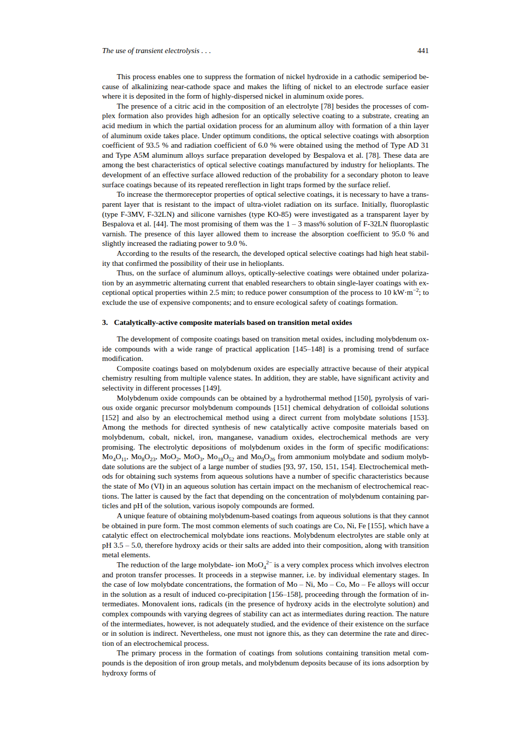The use of transient electrolysis . . . 441
This process enables one to suppress the formation of nickel hydroxide in a cathodic semiperiod because of alkalinizing near-cathode space and makes the lifting of nickel to an electrode surface easier where it is deposited in the form of highly-dispersed nickel in aluminum oxide pores.
The presence of a citric acid in the composition of an electrolyte [78] besides the processes of complex formation also provides high adhesion for an optically selective coating to a substrate, creating an acid medium in which the partial oxidation process for an aluminum alloy with formation of a thin layer of aluminum oxide takes place. Under optimum conditions, the optical selective coatings with absorption coefficient of 93.5 % and radiation coefficient of 6.0 % were obtained using the method of Type AD 31 and Type A5M aluminum alloys surface preparation developed by Bespalova et al. [78]. These data are among the best characteristics of optical selective coatings manufactured by industry for helioplants. The development of an effective surface allowed reduction of the probability for a secondary photon to leave surface coatings because of its repeated rereflection in light traps formed by the surface relief.
To increase the thermoreceptor properties of optical selective coatings, it is necessary to have a transparent layer that is resistant to the impact of ultra-violet radiation on its surface. Initially, fluoroplastic (type F-3MV, F-32LN) and silicone varnishes (type KO-85) were investigated as a transparent layer by Bespalova et al. [44]. The most promising of them was the 1 – 3 mass% solution of F-32LN fluoroplastic varnish. The presence of this layer allowed them to increase the absorption coefficient to 95.0 % and slightly increased the radiating power to 9.0 %.
According to the results of the research, the developed optical selective coatings had high heat stability that confirmed the possibility of their use in helioplants.
Thus, on the surface of aluminum alloys, optically-selective coatings were obtained under polarization by an asymmetric alternating current that enabled researchers to obtain single-layer coatings with exceptional optical properties within 2.5 min; to reduce power consumption of the process to 10 kW·m−2; to exclude the use of expensive components; and to ensure ecological safety of coatings formation.
3. Catalytically-active composite materials based on transition metal oxides
The development of composite coatings based on transition metal oxides, including molybdenum oxide compounds with a wide range of practical application [145–148] is a promising trend of surface modification.
Composite coatings based on molybdenum oxides are especially attractive because of their atypical chemistry resulting from multiple valence states. In addition, they are stable, have significant activity and selectivity in different processes [149].
Molybdenum oxide compounds can be obtained by a hydrothermal method [150], pyrolysis of various oxide organic precursor molybdenum compounds [151] chemical dehydration of colloidal solutions [152] and also by an electrochemical method using a direct current from molybdate solutions [153]. Among the methods for directed synthesis of new catalytically active composite materials based on molybdenum, cobalt, nickel, iron, manganese, vanadium oxides, electrochemical methods are very promising. The electrolytic depositions of molybdenum oxides in the form of specific modifications: Mo4O11, Mo8O23, MoO2, MoO3, Mo18O52 and Mo9O26 from ammonium molybdate and sodium molybdate solutions are the subject of a large number of studies [93, 97, 150, 151, 154]. Electrochemical methods for obtaining such systems from aqueous solutions have a number of specific characteristics because the state of Mo (VI) in an aqueous solution has certain impact on the mechanism of electrochemical reactions. The latter is caused by the fact that depending on the concentration of molybdenum containing particles and pH of the solution, various isopoly compounds are formed.
A unique feature of obtaining molybdenum-based coatings from aqueous solutions is that they cannot be obtained in pure form. The most common elements of such coatings are Co, Ni, Fe [155], which have a catalytic effect on electrochemical molybdate ions reactions. Molybdenum electrolytes are stable only at pH 3.5 – 5.0, therefore hydroxy acids or their salts are added into their composition, along with transition metal elements.
The reduction of the large molybdate- ion MoO42− is a very complex process which involves electron and proton transfer processes. It proceeds in a stepwise manner, i.e. by individual elementary stages. In the case of low molybdate concentrations, the formation of Mo – Ni, Mo – Co, Mo – Fe alloys will occur in the solution as a result of induced co-precipitation [156–158], proceeding through the formation of intermediates. Monovalent ions, radicals (in the presence of hydroxy acids in the electrolyte solution) and complex compounds with varying degrees of stability can act as intermediates during reaction. The nature of the intermediates, however, is not adequately studied, and the evidence of their existence on the surface or in solution is indirect. Nevertheless, one must not ignore this, as they can determine the rate and direction of an electrochemical process.
The primary process in the formation of coatings from solutions containing transition metal compounds is the deposition of iron group metals, and molybdenum deposits because of its ions adsorption by hydroxy forms of